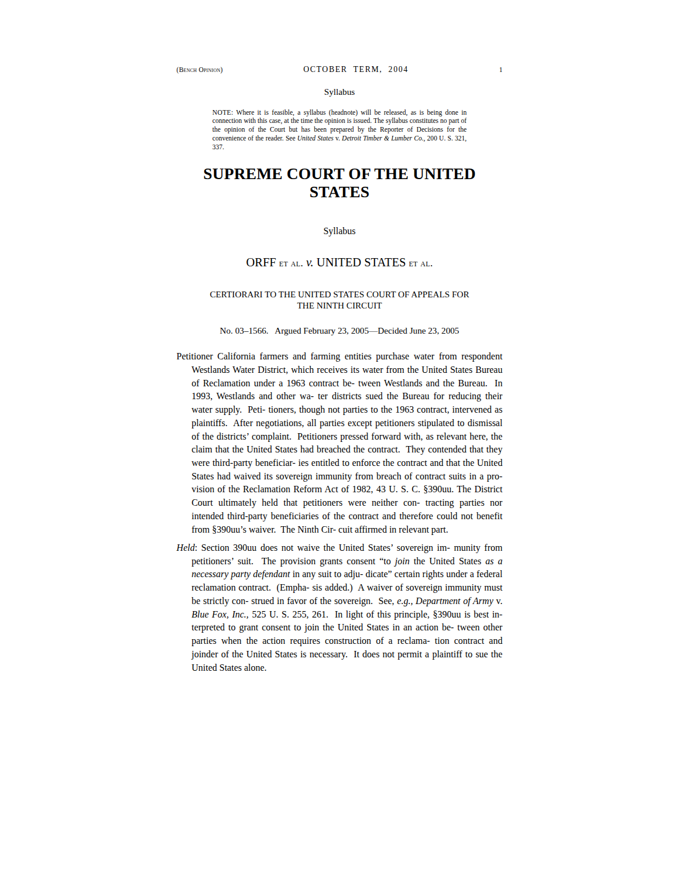(Bench Opinion) OCTOBER TERM, 2004 1
Syllabus
NOTE: Where it is feasible, a syllabus (headnote) will be released, as is being done in connection with this case, at the time the opinion is issued. The syllabus constitutes no part of the opinion of the Court but has been prepared by the Reporter of Decisions for the convenience of the reader. See United States v. Detroit Timber & Lumber Co., 200 U. S. 321, 337.
SUPREME COURT OF THE UNITED STATES
Syllabus
ORFF et al. v. UNITED STATES et al.
CERTIORARI TO THE UNITED STATES COURT OF APPEALS FOR
THE NINTH CIRCUIT
No. 03–1566. Argued February 23, 2005—Decided June 23, 2005
Petitioner California farmers and farming entities purchase water from respondent Westlands Water District, which receives its water from the United States Bureau of Reclamation under a 1963 contract be- tween Westlands and the Bureau. In 1993, Westlands and other wa- ter districts sued the Bureau for reducing their water supply. Peti- tioners, though not parties to the 1963 contract, intervened as plaintiffs. After negotiations, all parties except petitioners stipulated to dismissal of the districts’ complaint. Petitioners pressed forward with, as relevant here, the claim that the United States had breached the contract. They contended that they were third-party beneficiar- ies entitled to enforce the contract and that the United States had waived its sovereign immunity from breach of contract suits in a pro- vision of the Reclamation Reform Act of 1982, 43 U. S. C. §390uu. The District Court ultimately held that petitioners were neither con- tracting parties nor intended third-party beneficiaries of the contract and therefore could not benefit from §390uu’s waiver. The Ninth Cir- cuit affirmed in relevant part.
Held: Section 390uu does not waive the United States’ sovereign im- munity from petitioners’ suit. The provision grants consent “to join the United States as a necessary party defendant in any suit to adju- dicate” certain rights under a federal reclamation contract. (Empha- sis added.) A waiver of sovereign immunity must be strictly con- strued in favor of the sovereign. See, e.g., Department of Army v. Blue Fox, Inc., 525 U. S. 255, 261. In light of this principle, §390uu is best in- terpreted to grant consent to join the United States in an action be- tween other parties when the action requires construction of a reclama- tion contract and joinder of the United States is necessary. It does not permit a plaintiff to sue the United States alone.